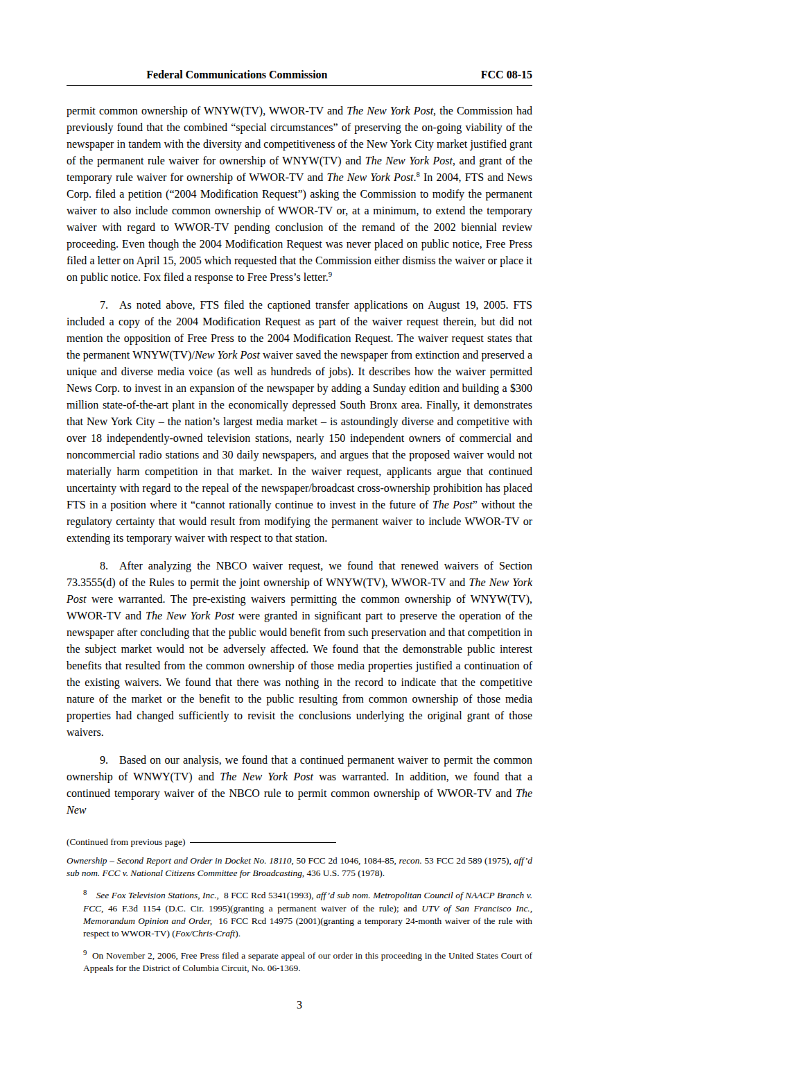Federal Communications Commission FCC 08-15
permit common ownership of WNYW(TV), WWOR-TV and The New York Post, the Commission had previously found that the combined “special circumstances” of preserving the on-going viability of the newspaper in tandem with the diversity and competitiveness of the New York City market justified grant of the permanent rule waiver for ownership of WNYW(TV) and The New York Post, and grant of the temporary rule waiver for ownership of WWOR-TV and The New York Post.8 In 2004, FTS and News Corp. filed a petition (“2004 Modification Request”) asking the Commission to modify the permanent waiver to also include common ownership of WWOR-TV or, at a minimum, to extend the temporary waiver with regard to WWOR-TV pending conclusion of the remand of the 2002 biennial review proceeding. Even though the 2004 Modification Request was never placed on public notice, Free Press filed a letter on April 15, 2005 which requested that the Commission either dismiss the waiver or place it on public notice. Fox filed a response to Free Press’s letter.9
7. As noted above, FTS filed the captioned transfer applications on August 19, 2005. FTS included a copy of the 2004 Modification Request as part of the waiver request therein, but did not mention the opposition of Free Press to the 2004 Modification Request. The waiver request states that the permanent WNYW(TV)/New York Post waiver saved the newspaper from extinction and preserved a unique and diverse media voice (as well as hundreds of jobs). It describes how the waiver permitted News Corp. to invest in an expansion of the newspaper by adding a Sunday edition and building a $300 million state-of-the-art plant in the economically depressed South Bronx area. Finally, it demonstrates that New York City – the nation’s largest media market – is astoundingly diverse and competitive with over 18 independently-owned television stations, nearly 150 independent owners of commercial and noncommercial radio stations and 30 daily newspapers, and argues that the proposed waiver would not materially harm competition in that market. In the waiver request, applicants argue that continued uncertainty with regard to the repeal of the newspaper/broadcast cross-ownership prohibition has placed FTS in a position where it “cannot rationally continue to invest in the future of The Post” without the regulatory certainty that would result from modifying the permanent waiver to include WWOR-TV or extending its temporary waiver with respect to that station.
8. After analyzing the NBCO waiver request, we found that renewed waivers of Section 73.3555(d) of the Rules to permit the joint ownership of WNYW(TV), WWOR-TV and The New York Post were warranted. The pre-existing waivers permitting the common ownership of WNYW(TV), WWOR-TV and The New York Post were granted in significant part to preserve the operation of the newspaper after concluding that the public would benefit from such preservation and that competition in the subject market would not be adversely affected. We found that the demonstrable public interest benefits that resulted from the common ownership of those media properties justified a continuation of the existing waivers. We found that there was nothing in the record to indicate that the competitive nature of the market or the benefit to the public resulting from common ownership of those media properties had changed sufficiently to revisit the conclusions underlying the original grant of those waivers.
9. Based on our analysis, we found that a continued permanent waiver to permit the common ownership of WNWY(TV) and The New York Post was warranted. In addition, we found that a continued temporary waiver of the NBCO rule to permit common ownership of WWOR-TV and The New
(Continued from previous page)
Ownership – Second Report and Order in Docket No. 18110, 50 FCC 2d 1046, 1084-85, recon. 53 FCC 2d 589 (1975), aff’d sub nom. FCC v. National Citizens Committee for Broadcasting, 436 U.S. 775 (1978).
8 See Fox Television Stations, Inc., 8 FCC Rcd 5341(1993), aff’d sub nom. Metropolitan Council of NAACP Branch v. FCC, 46 F.3d 1154 (D.C. Cir. 1995)(granting a permanent waiver of the rule); and UTV of San Francisco Inc., Memorandum Opinion and Order, 16 FCC Rcd 14975 (2001)(granting a temporary 24-month waiver of the rule with respect to WWOR-TV) (Fox/Chris-Craft).
9 On November 2, 2006, Free Press filed a separate appeal of our order in this proceeding in the United States Court of Appeals for the District of Columbia Circuit, No. 06-1369.
3